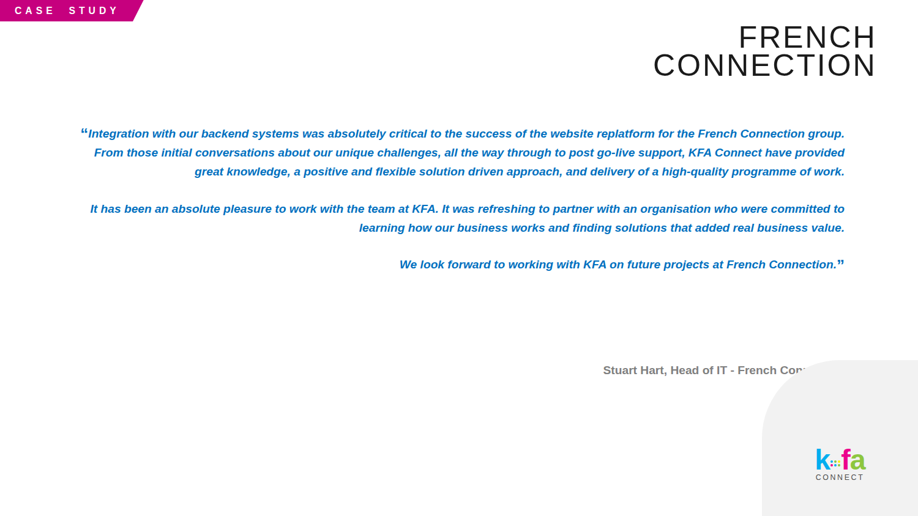CASE STUDY
French Connection
“Integration with our backend systems was absolutely critical to the success of the website replatform for the French Connection group. From those initial conversations about our unique challenges, all the way through to post go-live support, KFA Connect have provided great knowledge, a positive and flexible solution driven approach, and delivery of a high-quality programme of work.
It has been an absolute pleasure to work with the team at KFA. It was refreshing to partner with an organisation who were committed to learning how our business works and finding solutions that added real business value.
We look forward to working with KFA on future projects at French Connection.”
Stuart Hart, Head of IT - French Connection
k fa
Connect